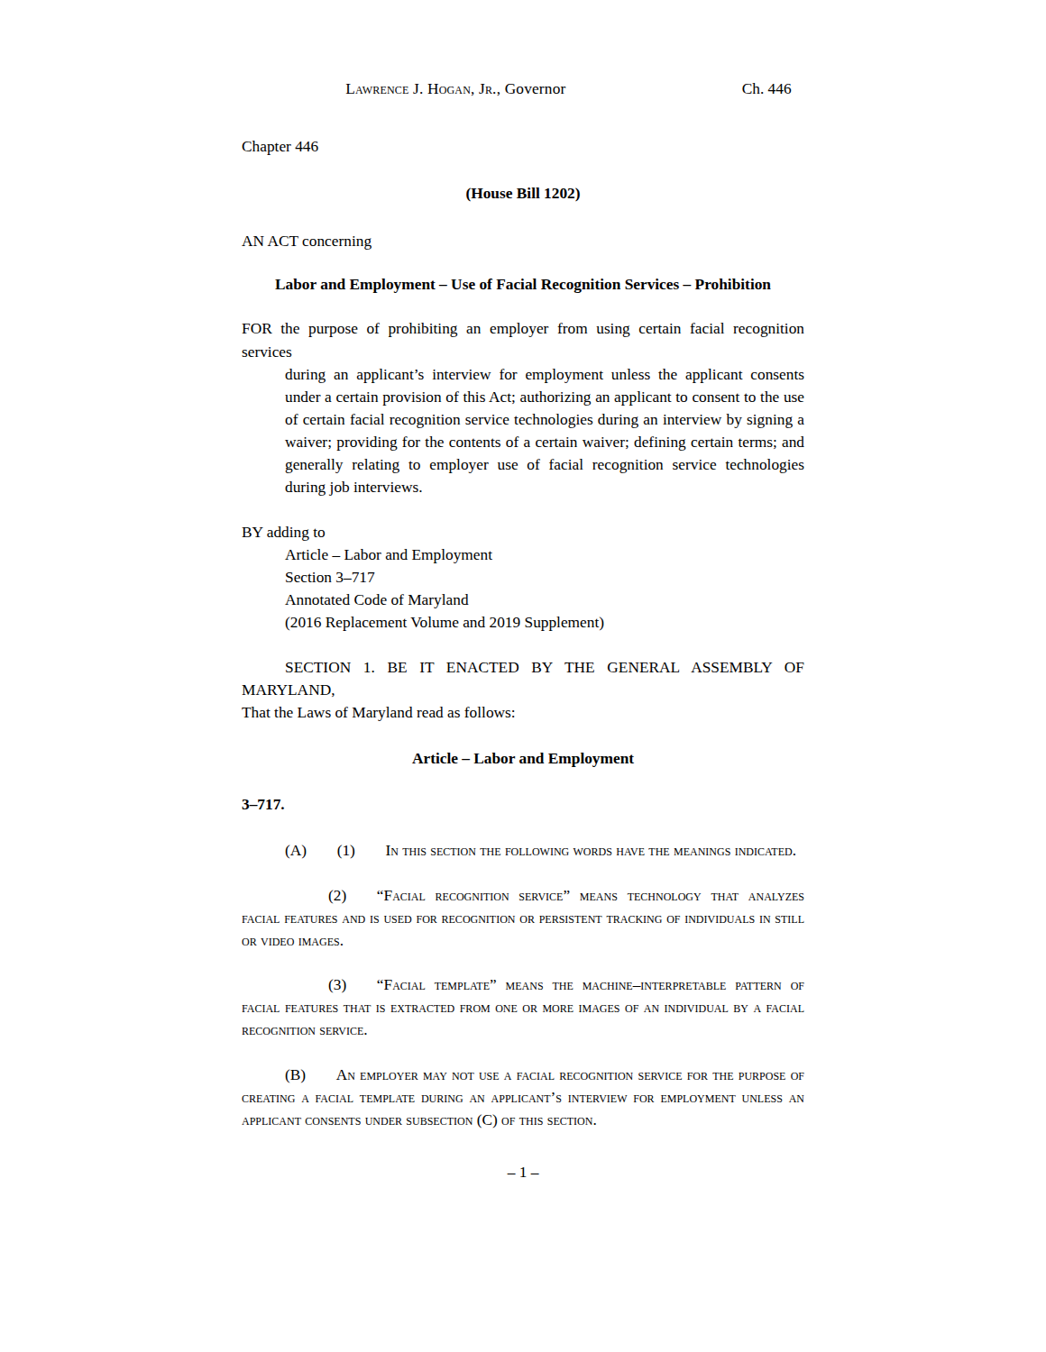Lawrence J. Hogan, Jr., Governor Ch. 446
Chapter 446
(House Bill 1202)
AN ACT concerning
Labor and Employment – Use of Facial Recognition Services – Prohibition
FOR the purpose of prohibiting an employer from using certain facial recognition services during an applicant’s interview for employment unless the applicant consents under a certain provision of this Act; authorizing an applicant to consent to the use of certain facial recognition service technologies during an interview by signing a waiver; providing for the contents of a certain waiver; defining certain terms; and generally relating to employer use of facial recognition service technologies during job interviews.
BY adding to
Article – Labor and Employment
Section 3–717
Annotated Code of Maryland
(2016 Replacement Volume and 2019 Supplement)
SECTION 1. BE IT ENACTED BY THE GENERAL ASSEMBLY OF MARYLAND, That the Laws of Maryland read as follows:
Article – Labor and Employment
3–717.
(A) (1) In this section the following words have the meanings indicated.
(2) “Facial recognition service” means technology that analyzes facial features and is used for recognition or persistent tracking of individuals in still or video images.
(3) “Facial template” means the machine–interpretable pattern of facial features that is extracted from one or more images of an individual by a facial recognition service.
(B) An employer may not use a facial recognition service for the purpose of creating a facial template during an applicant’s interview for employment unless an applicant consents under subsection (C) of this section.
– 1 –